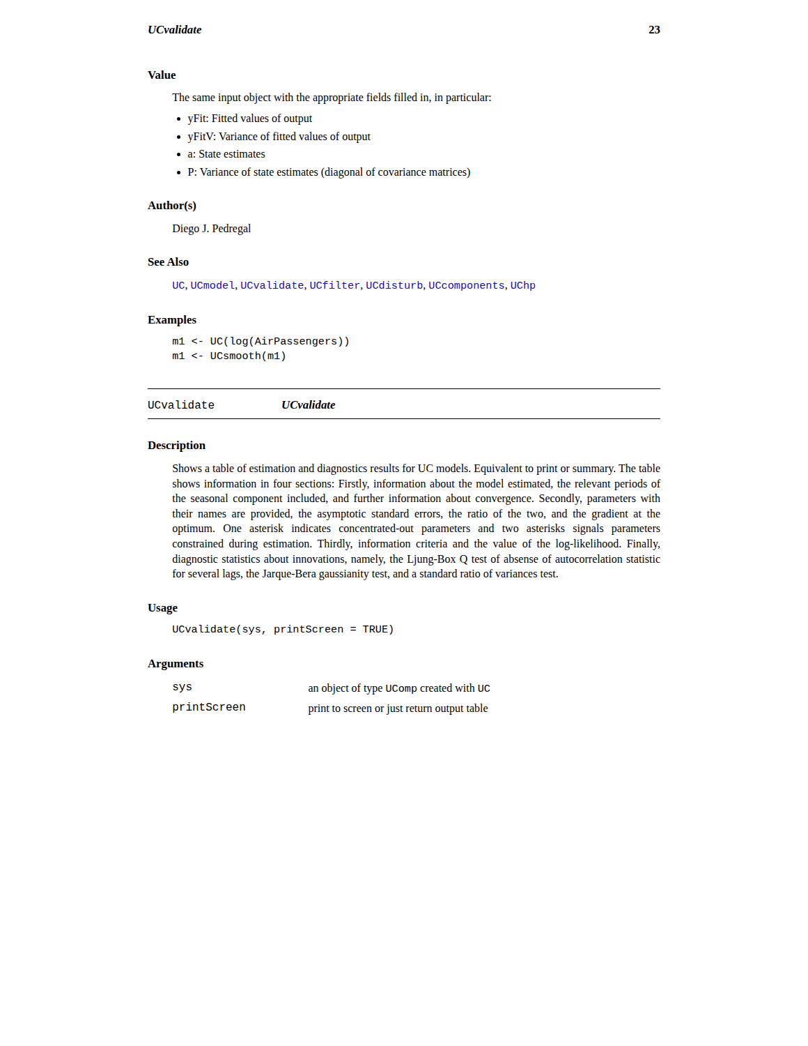UCvalidate 23
Value
The same input object with the appropriate fields filled in, in particular:
yFit: Fitted values of output
yFitV: Variance of fitted values of output
a: State estimates
P: Variance of state estimates (diagonal of covariance matrices)
Author(s)
Diego J. Pedregal
See Also
UC, UCmodel, UCvalidate, UCfilter, UCdisturb, UCcomponents, UChp
Examples
m1 <- UC(log(AirPassengers))
m1 <- UCsmooth(m1)
UCvalidate UCvalidate
Description
Shows a table of estimation and diagnostics results for UC models. Equivalent to print or summary. The table shows information in four sections: Firstly, information about the model estimated, the relevant periods of the seasonal component included, and further information about convergence. Secondly, parameters with their names are provided, the asymptotic standard errors, the ratio of the two, and the gradient at the optimum. One asterisk indicates concentrated-out parameters and two asterisks signals parameters constrained during estimation. Thirdly, information criteria and the value of the log-likelihood. Finally, diagnostic statistics about innovations, namely, the Ljung-Box Q test of absense of autocorrelation statistic for several lags, the Jarque-Bera gaussianity test, and a standard ratio of variances test.
Usage
UCvalidate(sys, printScreen = TRUE)
Arguments
| sys | an object of type UComp created with UC |
| printScreen | print to screen or just return output table |